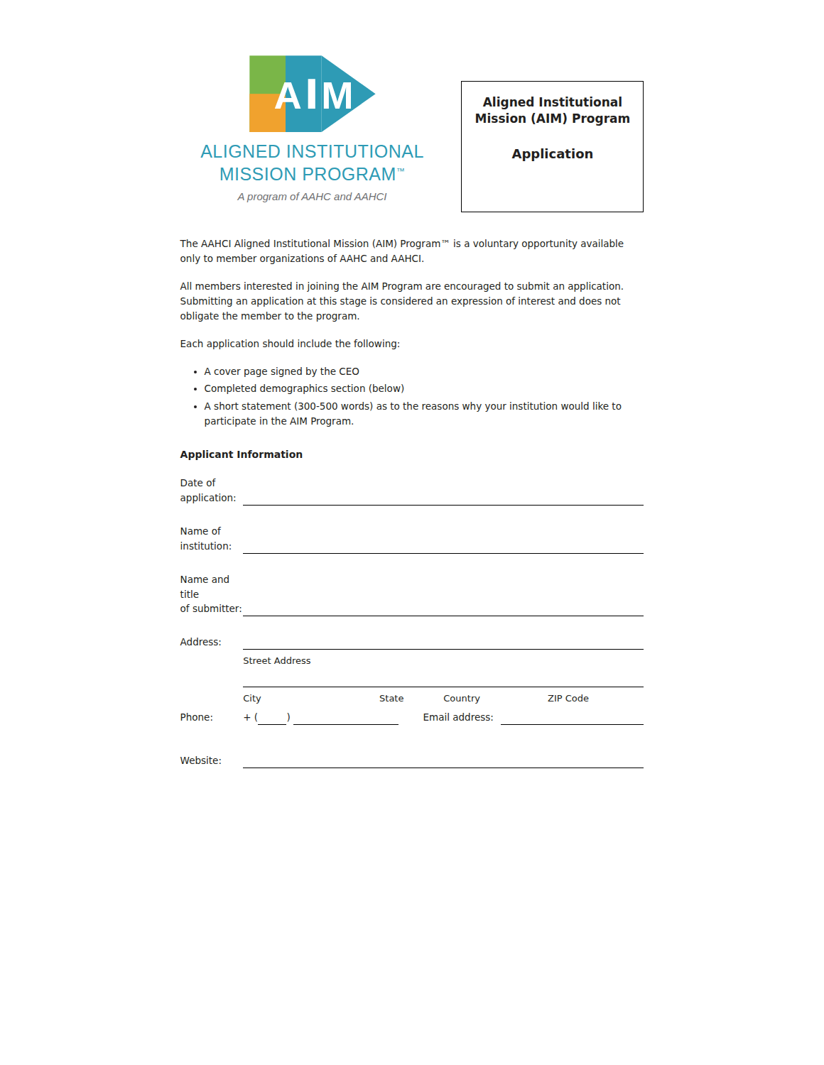A M
ALIGNED INSTITUTIONAL
MISSION PROGRAM™
A program of AAHC and AAHCI
Aligned Institutional
Mission (AIM) Program
Application
The AAHCI Aligned Institutional Mission (AIM) Program™ is a voluntary opportunity available only to member organizations of AAHC and AAHCI.
All members interested in joining the AIM Program are encouraged to submit an application. Submitting an application at this stage is considered an expression of interest and does not obligate the member to the program.
Each application should include the following:
A cover page signed by the CEO
Completed demographics section (below)
A short statement (300-500 words) as to the reasons why your institution would like to participate in the AIM Program.
Applicant Information
| Date of application: | |
| Name of institution: | |
| Name and title of submitter: | |
| Address: | |
| | Street Address |
| | City State Country ZIP Code |
| Phone: | + ( ) Email address: |
| Website: | |